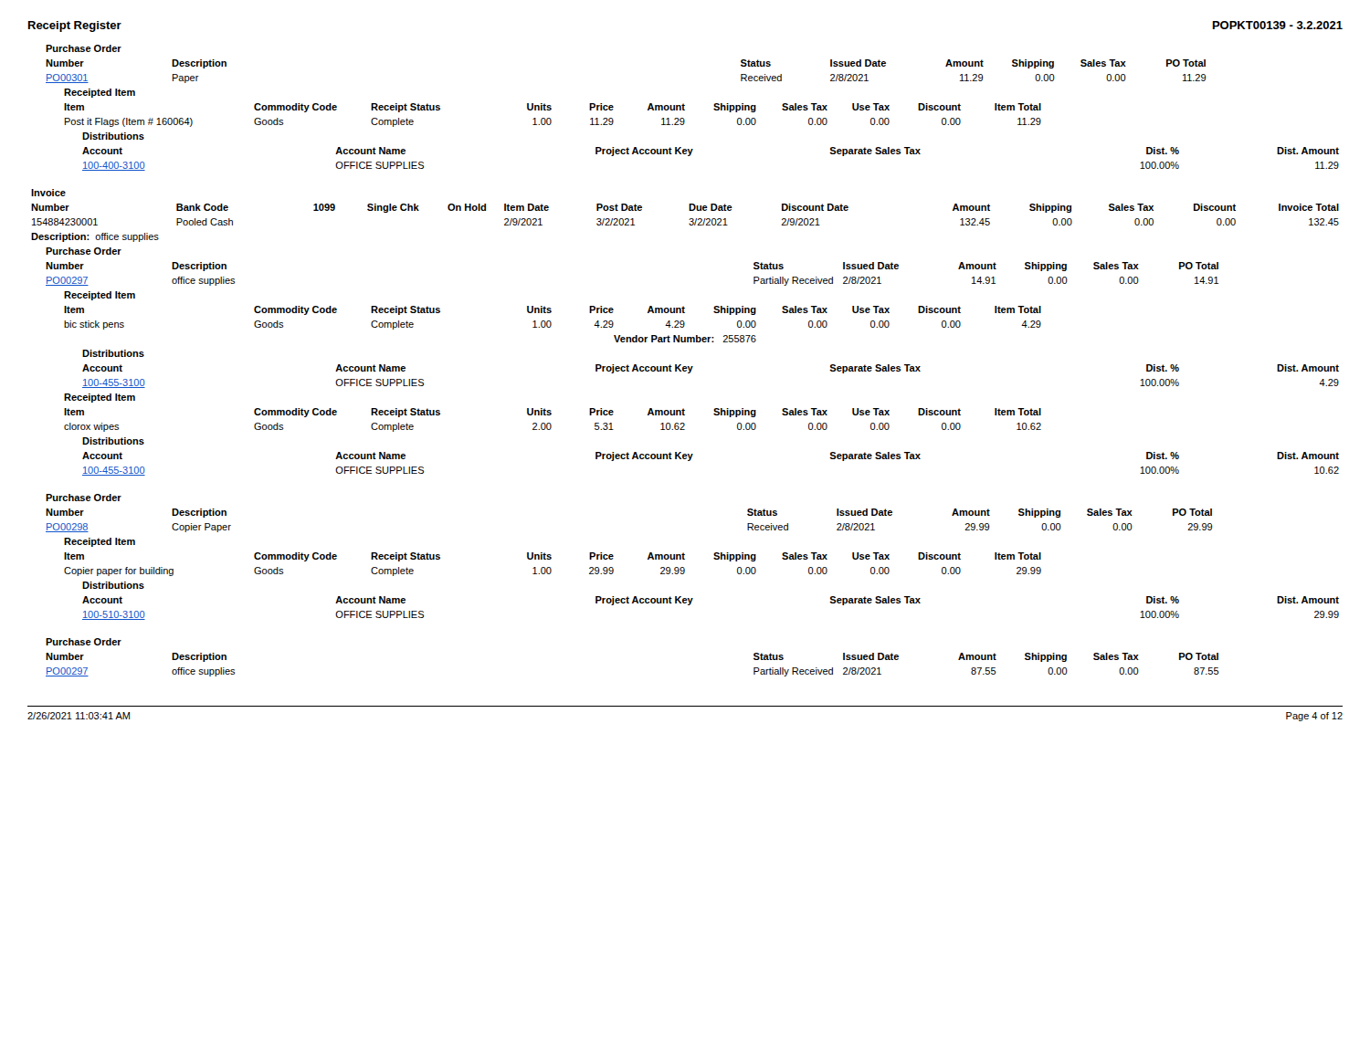Receipt Register
POPKT00139 - 3.2.2021
| Purchase Order |
| Number | Description | Status | Issued Date | Amount | Shipping | Sales Tax | PO Total | | |
| PO00301 | Paper | Received | 2/8/2021 | 11.29 | 0.00 | 0.00 | 11.29 | | |
| Receipted Item |
| Item | Commodity Code | Receipt Status | Units | Price | Amount | Shipping | Sales Tax | Use Tax | Discount | Item Total | |
| Post it Flags (Item # 160064) | Goods | Complete | 1.00 | 11.29 | 11.29 | 0.00 | 0.00 | 0.00 | 0.00 | 11.29 | |
| Distributions |
| Account | Account Name | Project Account Key | Separate Sales Tax | Dist. % | Dist. Amount |
| 100-400-3100 | OFFICE SUPPLIES | | | 100.00% | 11.29 |
| Invoice |
| Number | Bank Code | 1099 | Single Chk | On Hold | Item Date | Post Date | Due Date | Discount Date | Amount | Shipping | Sales Tax | Discount | Invoice Total |
| 154884230001 | Pooled Cash | | | | 2/9/2021 | 3/2/2021 | 3/2/2021 | 2/9/2021 | 132.45 | 0.00 | 0.00 | 0.00 | 132.45 |
| Description: office supplies |
| Purchase Order |
| Number | Description | Status | Issued Date | Amount | Shipping | Sales Tax | PO Total | | |
| PO00297 | office supplies | Partially Received | 2/8/2021 | 14.91 | 0.00 | 0.00 | 14.91 | | |
| Receipted Item |
| Item | Commodity Code | Receipt Status | Units | Price | Amount | Shipping | Sales Tax | Use Tax | Discount | Item Total | |
| bic stick pens | Goods | Complete | 1.00 | 4.29 | 4.29 | 0.00 | 0.00 | 0.00 | 0.00 | 4.29 | |
| Vendor Part Number: 255876 |
| Distributions |
| Account | Account Name | Project Account Key | Separate Sales Tax | Dist. % | Dist. Amount |
| 100-455-3100 | OFFICE SUPPLIES | | | 100.00% | 4.29 |
| Receipted Item |
| Item | Commodity Code | Receipt Status | Units | Price | Amount | Shipping | Sales Tax | Use Tax | Discount | Item Total | |
| clorox wipes | Goods | Complete | 2.00 | 5.31 | 10.62 | 0.00 | 0.00 | 0.00 | 0.00 | 10.62 | |
| Distributions |
| Account | Account Name | Project Account Key | Separate Sales Tax | Dist. % | Dist. Amount |
| 100-455-3100 | OFFICE SUPPLIES | | | 100.00% | 10.62 |
| Purchase Order |
| Number | Description | Status | Issued Date | Amount | Shipping | Sales Tax | PO Total | | |
| PO00298 | Copier Paper | Received | 2/8/2021 | 29.99 | 0.00 | 0.00 | 29.99 | | |
| Receipted Item |
| Item | Commodity Code | Receipt Status | Units | Price | Amount | Shipping | Sales Tax | Use Tax | Discount | Item Total | |
| Copier paper for building | Goods | Complete | 1.00 | 29.99 | 29.99 | 0.00 | 0.00 | 0.00 | 0.00 | 29.99 | |
| Distributions |
| Account | Account Name | Project Account Key | Separate Sales Tax | Dist. % | Dist. Amount |
| 100-510-3100 | OFFICE SUPPLIES | | | 100.00% | 29.99 |
| Purchase Order |
| Number | Description | Status | Issued Date | Amount | Shipping | Sales Tax | PO Total | | |
| PO00297 | office supplies | Partially Received | 2/8/2021 | 87.55 | 0.00 | 0.00 | 87.55 | | |
2/26/2021 11:03:41 AM
Page 4 of 12